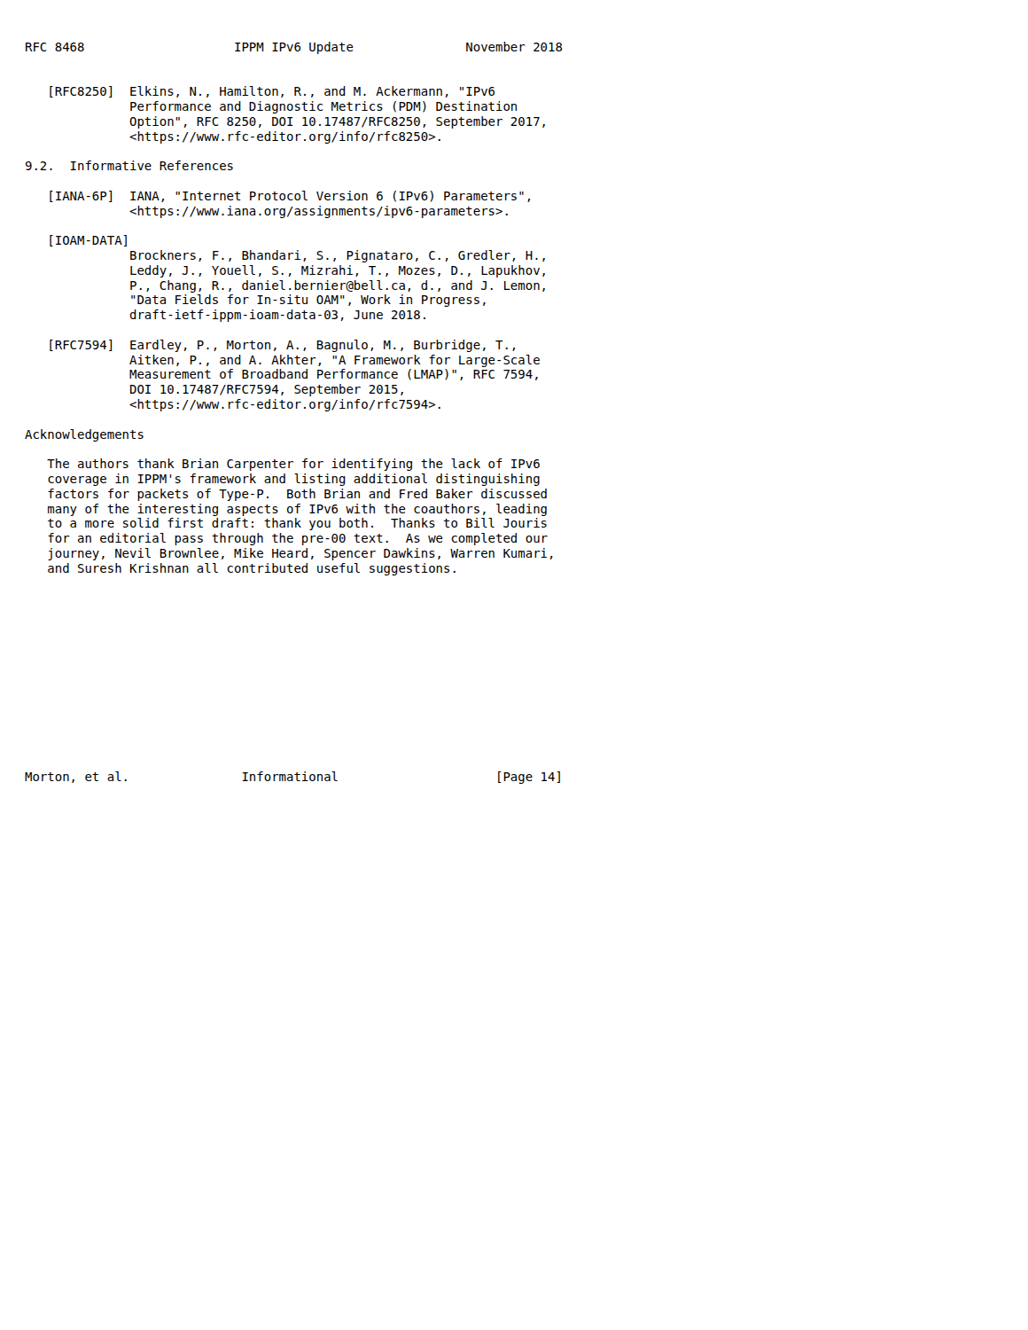RFC 8468 IPPM IPv6 Update November 2018 [RFC8250] Elkins, N., Hamilton, R., and M. Ackermann, "IPv6 Performance and Diagnostic Metrics (PDM) Destination Option", RFC 8250, DOI 10.17487/RFC8250, September 2017, <https://www.rfc-editor.org/info/rfc8250>. 9.2. Informative References [IANA-6P] IANA, "Internet Protocol Version 6 (IPv6) Parameters", <https://www.iana.org/assignments/ipv6-parameters>. [IOAM-DATA] Brockners, F., Bhandari, S., Pignataro, C., Gredler, H., Leddy, J., Youell, S., Mizrahi, T., Mozes, D., Lapukhov, P., Chang, R., daniel.bernier@bell.ca, d., and J. Lemon, "Data Fields for In-situ OAM", Work in Progress, draft-ietf-ippm-ioam-data-03, June 2018. [RFC7594] Eardley, P., Morton, A., Bagnulo, M., Burbridge, T., Aitken, P., and A. Akhter, "A Framework for Large-Scale Measurement of Broadband Performance (LMAP)", RFC 7594, DOI 10.17487/RFC7594, September 2015, <https://www.rfc-editor.org/info/rfc7594>. Acknowledgements The authors thank Brian Carpenter for identifying the lack of IPv6 coverage in IPPM's framework and listing additional distinguishing factors for packets of Type-P. Both Brian and Fred Baker discussed many of the interesting aspects of IPv6 with the coauthors, leading to a more solid first draft: thank you both. Thanks to Bill Jouris for an editorial pass through the pre-00 text. As we completed our journey, Nevil Brownlee, Mike Heard, Spencer Dawkins, Warren Kumari, and Suresh Krishnan all contributed useful suggestions. Morton, et al. Informational [Page 14]